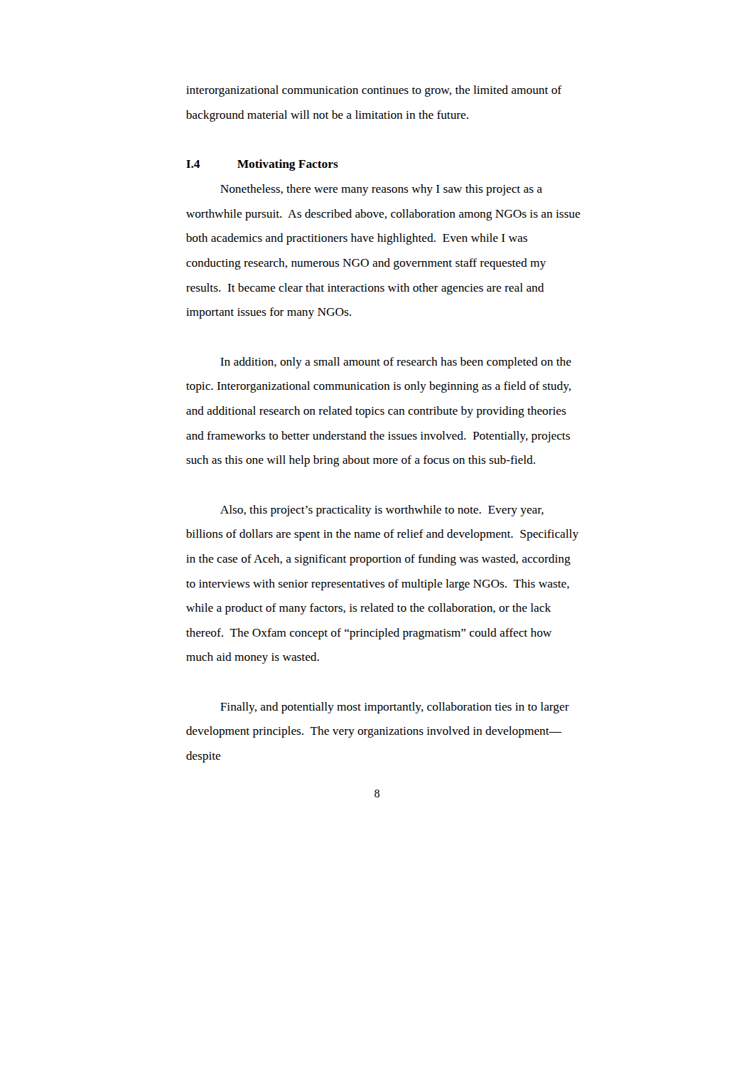interorganizational communication continues to grow, the limited amount of background material will not be a limitation in the future.
I.4 Motivating Factors
Nonetheless, there were many reasons why I saw this project as a worthwhile pursuit. As described above, collaboration among NGOs is an issue both academics and practitioners have highlighted. Even while I was conducting research, numerous NGO and government staff requested my results. It became clear that interactions with other agencies are real and important issues for many NGOs.
In addition, only a small amount of research has been completed on the topic. Interorganizational communication is only beginning as a field of study, and additional research on related topics can contribute by providing theories and frameworks to better understand the issues involved. Potentially, projects such as this one will help bring about more of a focus on this sub-field.
Also, this project’s practicality is worthwhile to note. Every year, billions of dollars are spent in the name of relief and development. Specifically in the case of Aceh, a significant proportion of funding was wasted, according to interviews with senior representatives of multiple large NGOs. This waste, while a product of many factors, is related to the collaboration, or the lack thereof. The Oxfam concept of “principled pragmatism” could affect how much aid money is wasted.
Finally, and potentially most importantly, collaboration ties in to larger development principles. The very organizations involved in development—despite
8